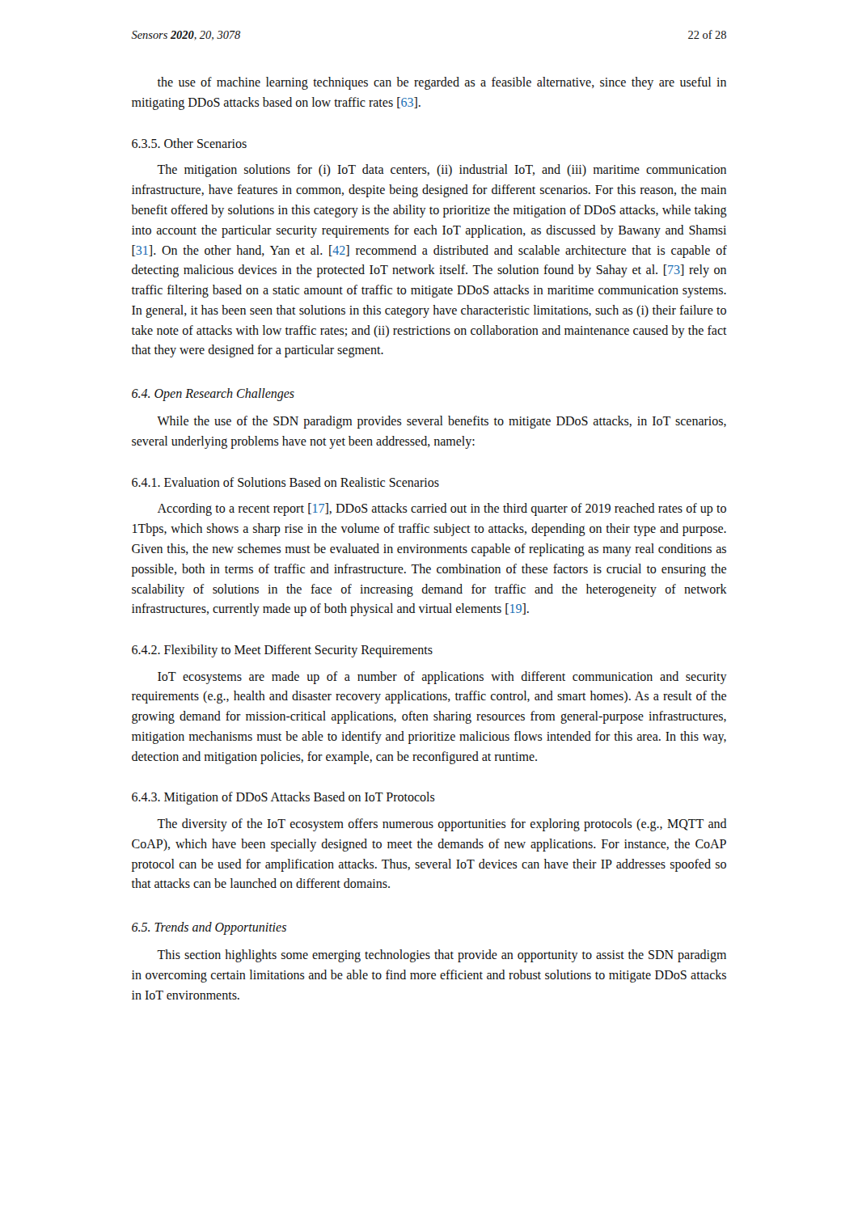Sensors 2020, 20, 3078 22 of 28
the use of machine learning techniques can be regarded as a feasible alternative, since they are useful in mitigating DDoS attacks based on low traffic rates [63].
6.3.5. Other Scenarios
The mitigation solutions for (i) IoT data centers, (ii) industrial IoT, and (iii) maritime communication infrastructure, have features in common, despite being designed for different scenarios. For this reason, the main benefit offered by solutions in this category is the ability to prioritize the mitigation of DDoS attacks, while taking into account the particular security requirements for each IoT application, as discussed by Bawany and Shamsi [31]. On the other hand, Yan et al. [42] recommend a distributed and scalable architecture that is capable of detecting malicious devices in the protected IoT network itself. The solution found by Sahay et al. [73] rely on traffic filtering based on a static amount of traffic to mitigate DDoS attacks in maritime communication systems. In general, it has been seen that solutions in this category have characteristic limitations, such as (i) their failure to take note of attacks with low traffic rates; and (ii) restrictions on collaboration and maintenance caused by the fact that they were designed for a particular segment.
6.4. Open Research Challenges
While the use of the SDN paradigm provides several benefits to mitigate DDoS attacks, in IoT scenarios, several underlying problems have not yet been addressed, namely:
6.4.1. Evaluation of Solutions Based on Realistic Scenarios
According to a recent report [17], DDoS attacks carried out in the third quarter of 2019 reached rates of up to 1Tbps, which shows a sharp rise in the volume of traffic subject to attacks, depending on their type and purpose. Given this, the new schemes must be evaluated in environments capable of replicating as many real conditions as possible, both in terms of traffic and infrastructure. The combination of these factors is crucial to ensuring the scalability of solutions in the face of increasing demand for traffic and the heterogeneity of network infrastructures, currently made up of both physical and virtual elements [19].
6.4.2. Flexibility to Meet Different Security Requirements
IoT ecosystems are made up of a number of applications with different communication and security requirements (e.g., health and disaster recovery applications, traffic control, and smart homes). As a result of the growing demand for mission-critical applications, often sharing resources from general-purpose infrastructures, mitigation mechanisms must be able to identify and prioritize malicious flows intended for this area. In this way, detection and mitigation policies, for example, can be reconfigured at runtime.
6.4.3. Mitigation of DDoS Attacks Based on IoT Protocols
The diversity of the IoT ecosystem offers numerous opportunities for exploring protocols (e.g., MQTT and CoAP), which have been specially designed to meet the demands of new applications. For instance, the CoAP protocol can be used for amplification attacks. Thus, several IoT devices can have their IP addresses spoofed so that attacks can be launched on different domains.
6.5. Trends and Opportunities
This section highlights some emerging technologies that provide an opportunity to assist the SDN paradigm in overcoming certain limitations and be able to find more efficient and robust solutions to mitigate DDoS attacks in IoT environments.